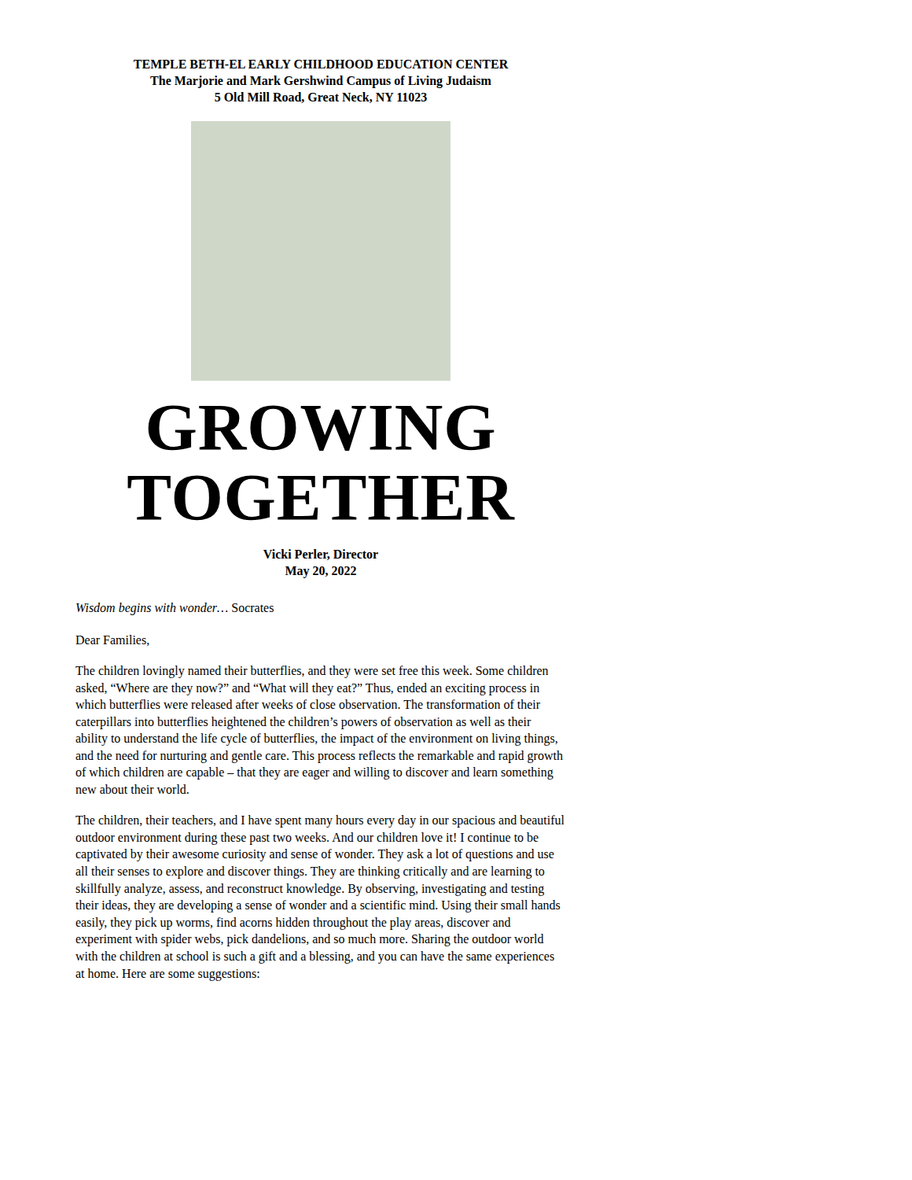TEMPLE BETH-EL EARLY CHILDHOOD EDUCATION CENTER The Marjorie and Mark Gershwind Campus of Living Judaism 5 Old Mill Road, Great Neck, NY 11023
GROWING TOGETHER
Vicki Perler, Director May 20, 2022
Wisdom begins with wonder… Socrates
Dear Families,
The children lovingly named their butterflies, and they were set free this week. Some children asked, “Where are they now?” and “What will they eat?” Thus, ended an exciting process in which butterflies were released after weeks of close observation. The transformation of their caterpillars into butterflies heightened the children’s powers of observation as well as their ability to understand the life cycle of butterflies, the impact of the environment on living things, and the need for nurturing and gentle care. This process reflects the remarkable and rapid growth of which children are capable – that they are eager and willing to discover and learn something new about their world.
The children, their teachers, and I have spent many hours every day in our spacious and beautiful outdoor environment during these past two weeks. And our children love it! I continue to be captivated by their awesome curiosity and sense of wonder. They ask a lot of questions and use all their senses to explore and discover things. They are thinking critically and are learning to skillfully analyze, assess, and reconstruct knowledge. By observing, investigating and testing their ideas, they are developing a sense of wonder and a scientific mind. Using their small hands easily, they pick up worms, find acorns hidden throughout the play areas, discover and experiment with spider webs, pick dandelions, and so much more. Sharing the outdoor world with the children at school is such a gift and a blessing, and you can have the same experiences at home. Here are some suggestions: